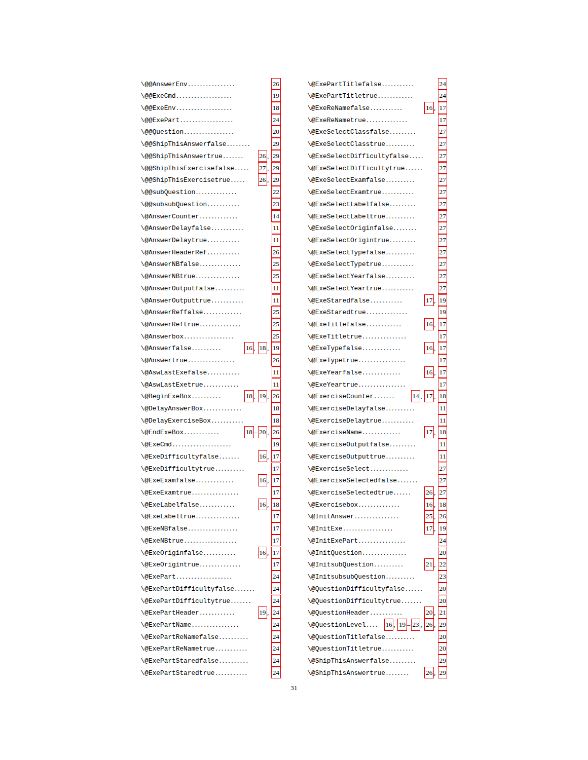\@@AnswerEnv................ 26
\@@ExeCmd................... 19
\@@ExeEnv................... 18
\@@ExePart.................. 24
\@@Question................. 20
\@@ShipThisAnswerfalse........ 29
\@@ShipThisAnswertrue....... 26, 29
\@@ShipThisExercisefalse..... 27, 29
\@@ShipThisExercisetrue..... 26, 29
\@@subQuestion.............. 22
\@@subsubQuestion........... 23
\@AnswerCounter............. 14
\@AnswerDelayfalse........... 11
\@AnswerDelaytrue........... 11
\@AnswerHeaderRef........... 26
\@AnswerNBfalse.............. 25
\@AnswerNBtrue............... 25
\@AnswerOutputfalse.......... 11
\@AnswerOutputtrue........... 11
\@AnswerReffalse............. 25
\@AnswerReftrue.............. 25
\@Answerbox................. 25
\@Answerfalse.......... 16, 18, 19
\@Answertrue................ 26
\@AswLastExefalse........... 11
\@AswLastExetrue............ 11
\@BeginExeBox.......... 18, 19, 26
\@DelayAnswerBox............. 18
\@DelayExerciseBox........... 18
\@EndExeBox............ 18–20, 26
\@ExeCmd.................... 19
\@ExeDifficultyfalse....... 16, 17
\@ExeDifficultytrue.......... 17
\@ExeExamfalse............. 16, 17
\@ExeExamtrue................ 17
\@ExeLabelfalse............ 16, 18
\@ExeLabeltrue............... 17
\@ExeNBfalse................. 17
\@ExeNBtrue.................. 17
\@ExeOriginfalse........... 16, 17
\@ExeOrigintrue.............. 17
\@ExePart................... 24
\@ExePartDifficultyfalse....... 24
\@ExePartDifficultytrue....... 24
\@ExePartHeader............ 19, 24
\@ExePartName................ 24
\@ExePartReNamefalse.......... 24
\@ExePartReNametrue........... 24
\@ExePartStaredfalse.......... 24
\@ExePartStaredtrue........... 24
\@ExePartTitlefalse........... 24
\@ExePartTitletrue............ 24
\@ExeReNamefalse........... 16, 17
\@ExeReNametrue.............. 17
\@ExeSelectClassfalse......... 27
\@ExeSelectClasstrue.......... 27
\@ExeSelectDifficultyfalse..... 27
\@ExeSelectDifficultytrue...... 27
\@ExeSelectExamfalse.......... 27
\@ExeSelectExamtrue........... 27
\@ExeSelectLabelfalse......... 27
\@ExeSelectLabeltrue.......... 27
\@ExeSelectOriginfalse........ 27
\@ExeSelectOrigintrue......... 27
\@ExeSelectTypefalse.......... 27
\@ExeSelectTypetrue........... 27
\@ExeSelectYearfalse.......... 27
\@ExeSelectYeartrue........... 27
\@ExeStaredfalse........... 17, 19
\@ExeStaredtrue.............. 19
\@ExeTitlefalse............ 16, 17
\@ExeTitletrue............... 17
\@ExeTypefalse............. 16, 17
\@ExeTypetrue................ 17
\@ExeYearfalse............. 16, 17
\@ExeYeartrue................ 17
\@ExerciseCounter....... 14, 17, 18
\@ExerciseDelayfalse.......... 11
\@ExerciseDelaytrue........... 11
\@ExerciseName............. 17, 18
\@ExerciseOutputfalse......... 11
\@ExerciseOutputtrue.......... 11
\@ExerciseSelect............. 27
\@ExerciseSelectedfalse....... 27
\@ExerciseSelectedtrue...... 26, 27
\@Exercisebox.............. 16, 18
\@InitAnswer............... 25, 26
\@InitExe................. 17, 19
\@InitExePart................ 24
\@InitQuestion............... 20
\@InitsubQuestion.......... 21, 22
\@InitsubsubQuestion.......... 23
\@QuestionDifficultyfalse...... 20
\@QuestionDifficultytrue....... 20
\@QuestionHeader........... 20, 21
\@QuestionLevel.... 16, 19–23, 26, 29
\@QuestionTitlefalse.......... 20
\@QuestionTitletrue........... 20
\@ShipThisAnswerfalse......... 29
\@ShipThisAnswertrue........ 26, 29
31